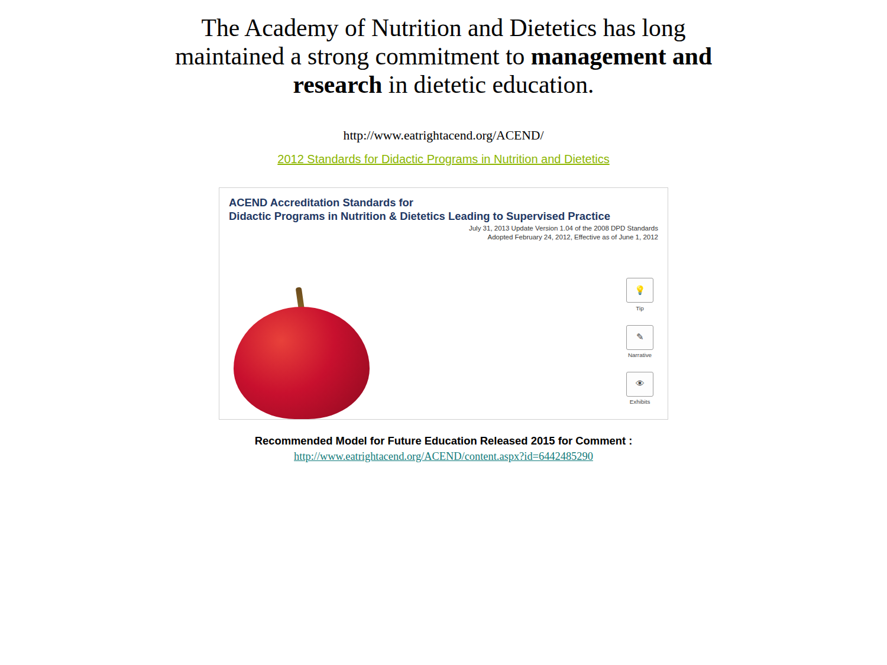The Academy of Nutrition and Dietetics has long maintained a strong commitment to management and research in dietetic education.
http://www.eatrightacend.org/ACEND/
2012 Standards for Didactic Programs in Nutrition and Dietetics
ACEND Accreditation Standards for
Didactic Programs in Nutrition & Dietetics Leading to Supervised Practice
July 31, 2013 Update Version 1.04 of the 2008 DPD Standards
Adopted February 24, 2012, Effective as of June 1, 2012
💡
Tip
✎
Narrative
👁
Exhibits
Recommended Model for Future Education Released 2015 for Comment :
http://www.eatrightacend.org/ACEND/content.aspx?id=6442485290